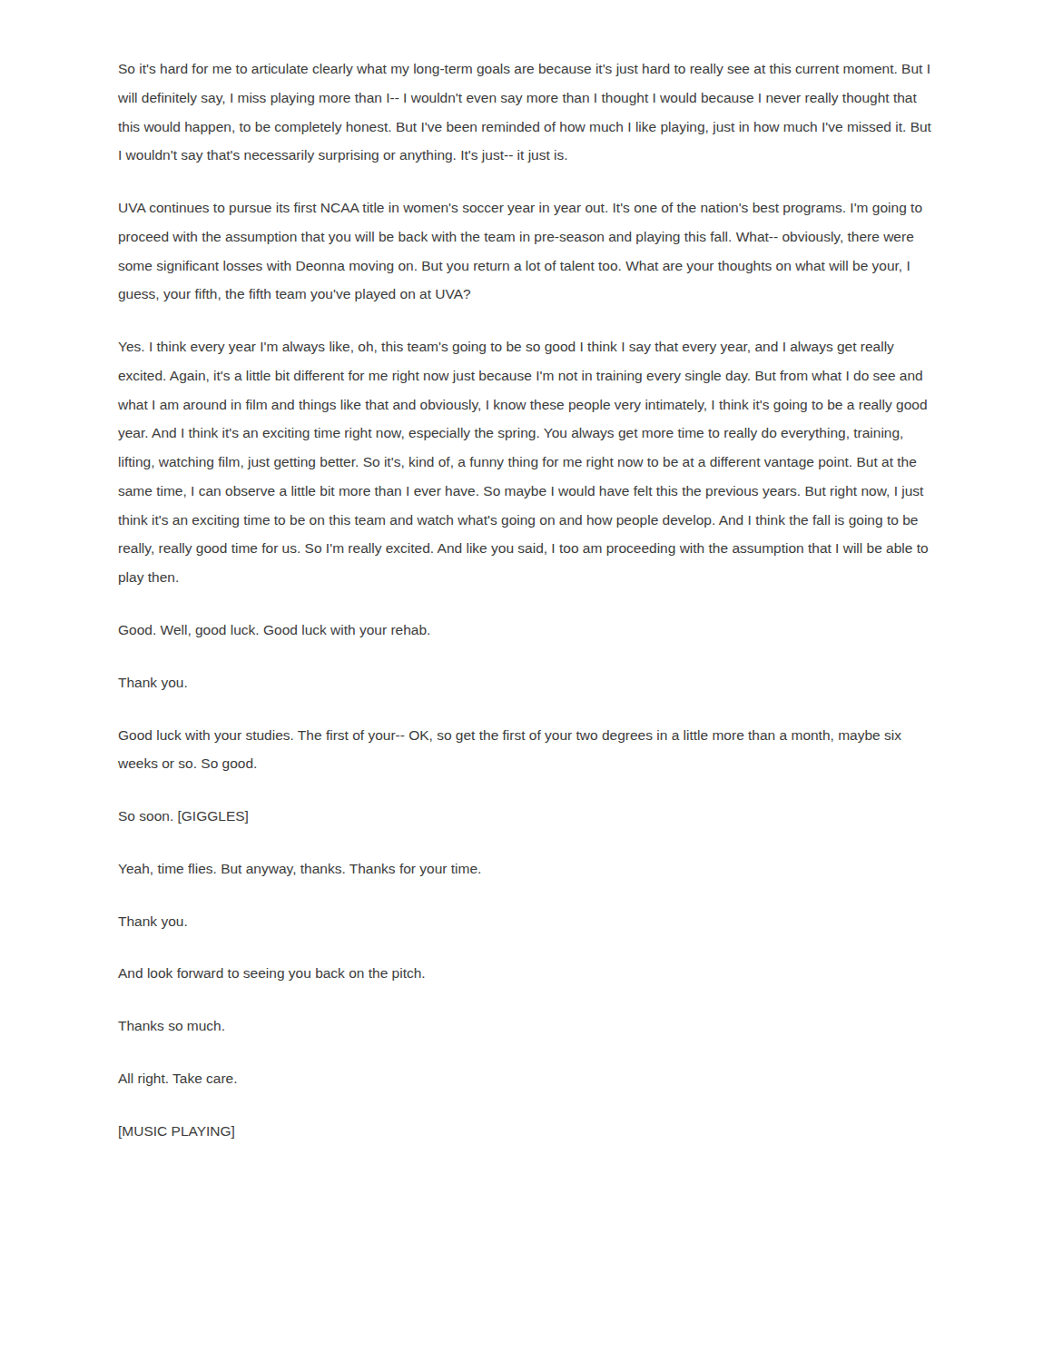So it's hard for me to articulate clearly what my long-term goals are because it's just hard to really see at this current moment. But I will definitely say, I miss playing more than I-- I wouldn't even say more than I thought I would because I never really thought that this would happen, to be completely honest. But I've been reminded of how much I like playing, just in how much I've missed it. But I wouldn't say that's necessarily surprising or anything. It's just-- it just is.
UVA continues to pursue its first NCAA title in women's soccer year in year out. It's one of the nation's best programs. I'm going to proceed with the assumption that you will be back with the team in pre-season and playing this fall. What-- obviously, there were some significant losses with Deonna moving on. But you return a lot of talent too. What are your thoughts on what will be your, I guess, your fifth, the fifth team you've played on at UVA?
Yes. I think every year I'm always like, oh, this team's going to be so good I think I say that every year, and I always get really excited. Again, it's a little bit different for me right now just because I'm not in training every single day. But from what I do see and what I am around in film and things like that and obviously, I know these people very intimately, I think it's going to be a really good year. And I think it's an exciting time right now, especially the spring. You always get more time to really do everything, training, lifting, watching film, just getting better. So it's, kind of, a funny thing for me right now to be at a different vantage point. But at the same time, I can observe a little bit more than I ever have. So maybe I would have felt this the previous years. But right now, I just think it's an exciting time to be on this team and watch what's going on and how people develop. And I think the fall is going to be really, really good time for us. So I'm really excited. And like you said, I too am proceeding with the assumption that I will be able to play then.
Good. Well, good luck. Good luck with your rehab.
Thank you.
Good luck with your studies. The first of your-- OK, so get the first of your two degrees in a little more than a month, maybe six weeks or so. So good.
So soon. [GIGGLES]
Yeah, time flies. But anyway, thanks. Thanks for your time.
Thank you.
And look forward to seeing you back on the pitch.
Thanks so much.
All right. Take care.
[MUSIC PLAYING]